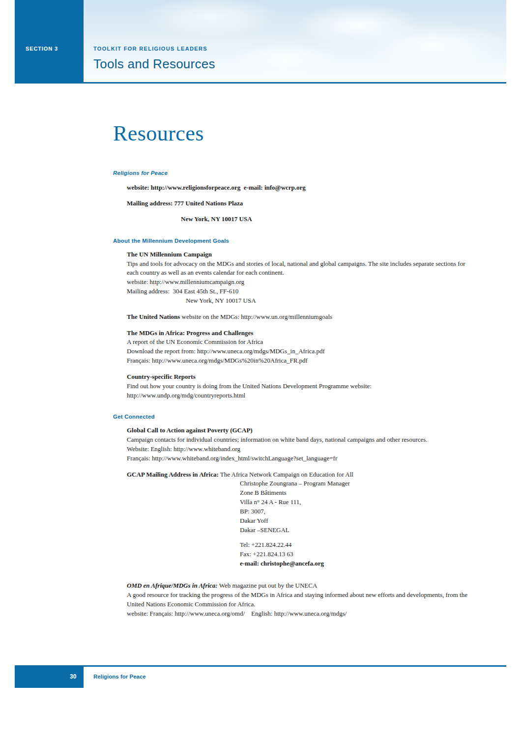SECTION 3
TOOLKIT FOR RELIGIOUS LEADERS
Tools and Resources
Resources
Religions for Peace
website: http://www.religionsforpeace.org e-mail: info@wcrp.org
Mailing address: 777 United Nations Plaza
New York, NY 10017 USA
About the Millennium Development Goals
The UN Millennium Campaign
Tips and tools for advocacy on the MDGs and stories of local, national and global campaigns. The site includes separate sections for each country as well as an events calendar for each continent.
website: http://www.millenniumcampaign.org
Mailing address: 304 East 45th St., FF-610
New York, NY 10017 USA
The United Nations website on the MDGs: http://www.un.org/millenniumgoals
The MDGs in Africa: Progress and Challenges
A report of the UN Economic Commission for Africa
Download the report from: http://www.uneca.org/mdgs/MDGs_in_Africa.pdf
Français: http://www.uneca.org/mdgs/MDGs%20in%20Africa_FR.pdf
Country-specific Reports
Find out how your country is doing from the United Nations Development Programme website:
http://www.undp.org/mdg/countryreports.html
Get Connected
Global Call to Action against Poverty (GCAP)
Campaign contacts for individual countries; information on white band days, national campaigns and other resources.
Website: English: http://www.whiteband.org
Français: http://www.whiteband.org/index_html/switchLanguage?set_language=fr
GCAP Mailing Address in Africa: The Africa Network Campaign on Education for All
Christophe Zoungrana – Program Manager
Zone B Bâtiments
Villa n° 24 A - Rue 111,
BP: 3007,
Dakar Yoff
Dakar –SENEGAL
Tel: +221.824.22.44
Fax: +221.824.13 63
e-mail: christophe@ancefa.org
OMD en Afrique/MDGs in Africa: Web magazine put out by the UNECA
A good resource for tracking the progress of the MDGs in Africa and staying informed about new efforts and developments, from the United Nations Economic Commission for Africa.
website: Français: http://www.uneca.org/omd/ English: http://www.uneca.org/mdgs/
30
Religions for Peace